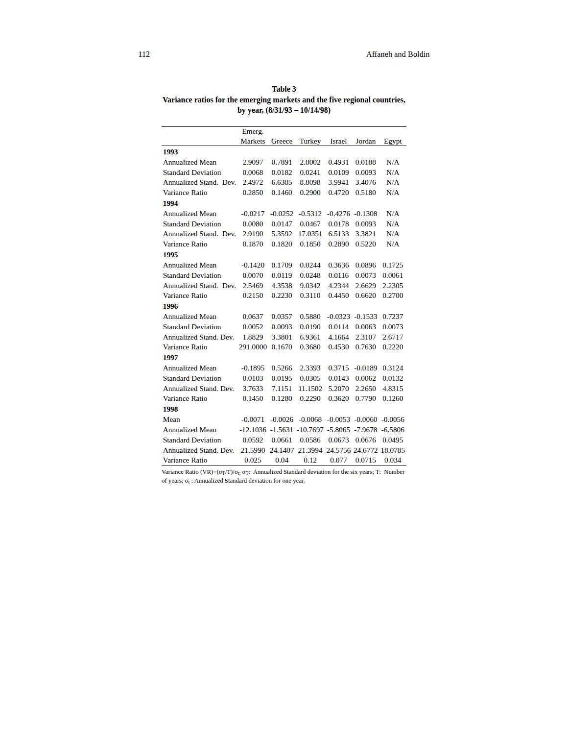112 Affaneh and Boldin
Table 3
Variance ratios for the emerging markets and the five regional countries, by year, (8/31/93 – 10/14/98)
| | Emerg. | | | | | |
| --- | --- | --- | --- | --- | --- | --- |
| | Markets | Greece | Turkey | Israel | Jordan | Egypt |
| 1993 |
| Annualized Mean | 2.9097 | 0.7891 | 2.8002 | 0.4931 | 0.0188 | N/A |
| Standard Deviation | 0.0068 | 0.0182 | 0.0241 | 0.0109 | 0.0093 | N/A |
| Annualized Stand. Dev. | 2.4972 | 6.6385 | 8.8098 | 3.9941 | 3.4076 | N/A |
| Variance Ratio | 0.2850 | 0.1460 | 0.2900 | 0.4720 | 0.5180 | N/A |
| 1994 |
| Annualized Mean | -0.0217 | -0.0252 | -0.5312 | -0.4276 | -0.1308 | N/A |
| Standard Deviation | 0.0080 | 0.0147 | 0.0467 | 0.0178 | 0.0093 | N/A |
| Annualized Stand. Dev. | 2.9190 | 5.3592 | 17.0351 | 6.5133 | 3.3821 | N/A |
| Variance Ratio | 0.1870 | 0.1820 | 0.1850 | 0.2890 | 0.5220 | N/A |
| 1995 |
| Annualized Mean | -0.1420 | 0.1709 | 0.0244 | 0.3636 | 0.0896 | 0.1725 |
| Standard Deviation | 0.0070 | 0.0119 | 0.0248 | 0.0116 | 0.0073 | 0.0061 |
| Annualized Stand. Dev. | 2.5469 | 4.3538 | 9.0342 | 4.2344 | 2.6629 | 2.2305 |
| Variance Ratio | 0.2150 | 0.2230 | 0.3110 | 0.4450 | 0.6620 | 0.2700 |
| 1996 |
| Annualized Mean | 0.0637 | 0.0357 | 0.5880 | -0.0323 | -0.1533 | 0.7237 |
| Standard Deviation | 0.0052 | 0.0093 | 0.0190 | 0.0114 | 0.0063 | 0.0073 |
| Annualized Stand. Dev. | 1.8829 | 3.3801 | 6.9361 | 4.1664 | 2.3107 | 2.6717 |
| Variance Ratio | 291.0000 | 0.1670 | 0.3680 | 0.4530 | 0.7630 | 0.2220 |
| 1997 |
| Annualized Mean | -0.1895 | 0.5266 | 2.3393 | 0.3715 | -0.0189 | 0.3124 |
| Standard Deviation | 0.0103 | 0.0195 | 0.0305 | 0.0143 | 0.0062 | 0.0132 |
| Annualized Stand. Dev. | 3.7633 | 7.1151 | 11.1502 | 5.2070 | 2.2650 | 4.8315 |
| Variance Ratio | 0.1450 | 0.1280 | 0.2290 | 0.3620 | 0.7790 | 0.1260 |
| 1998 |
| Mean | -0.0071 | -0.0026 | -0.0068 | -0.0053 | -0.0060 | -0.0056 |
| Annualized Mean | -12.1036 | -1.5631 | -10.7697 | -5.8065 | -7.9678 | -6.5806 |
| Standard Deviation | 0.0592 | 0.0661 | 0.0586 | 0.0673 | 0.0676 | 0.0495 |
| Annualized Stand. Dev. | 21.5990 | 24.1407 | 21.3994 | 24.5756 | 24.6772 | 18.0785 |
| Variance Ratio | 0.025 | 0.04 | 0.12 | 0.077 | 0.0715 | 0.034 |
Variance Ratio (VR)=(σT/T)/σt; σT: Annualized Standard deviation for the six years; T: Number of years; σt : Annualized Standard deviation for one year.